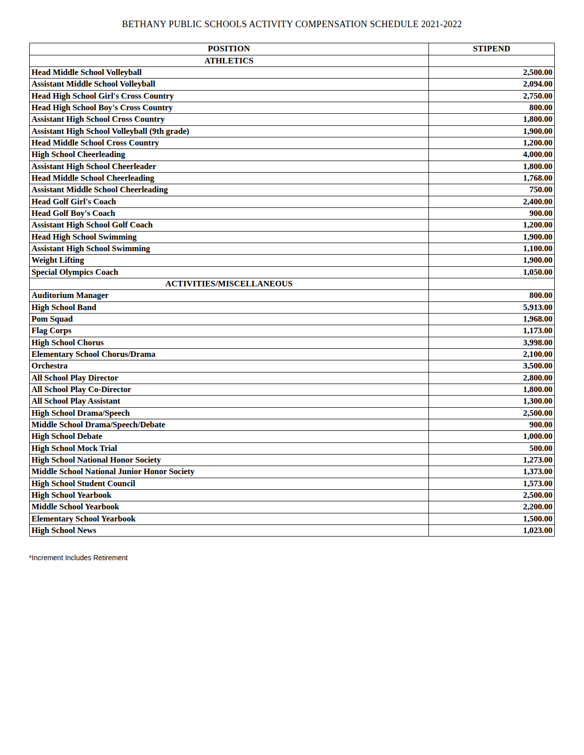BETHANY PUBLIC SCHOOLS ACTIVITY COMPENSATION SCHEDULE 2021-2022
| POSITION | STIPEND |
| --- | --- |
| ATHLETICS | |
| Head Middle School Volleyball | 2,500.00 |
| Assistant Middle School Volleyball | 2,094.00 |
| Head High School Girl's Cross Country | 2,750.00 |
| Head High School Boy's Cross Country | 800.00 |
| Assistant High School Cross Country | 1,800.00 |
| Assistant High School Volleyball (9th grade) | 1,900.00 |
| Head Middle School Cross Country | 1,200.00 |
| High School Cheerleading | 4,000.00 |
| Assistant High School Cheerleader | 1,800.00 |
| Head Middle School Cheerleading | 1,768.00 |
| Assistant Middle School Cheerleading | 750.00 |
| Head Golf Girl's Coach | 2,400.00 |
| Head Golf Boy's Coach | 900.00 |
| Assistant High School Golf Coach | 1,200.00 |
| Head High School Swimming | 1,900.00 |
| Assistant High School Swimming | 1,100.00 |
| Weight Lifting | 1,900.00 |
| Special Olympics Coach | 1,050.00 |
| ACTIVITIES/MISCELLANEOUS | |
| Auditorium Manager | 800.00 |
| High School Band | 5,913.00 |
| Pom Squad | 1,968.00 |
| Flag Corps | 1,173.00 |
| High School Chorus | 3,998.00 |
| Elementary School Chorus/Drama | 2,100.00 |
| Orchestra | 3,500.00 |
| All School Play Director | 2,800.00 |
| All School Play Co-Director | 1,800.00 |
| All School Play Assistant | 1,300.00 |
| High School Drama/Speech | 2,500.00 |
| Middle School Drama/Speech/Debate | 900.00 |
| High School Debate | 1,000.00 |
| High School Mock Trial | 500.00 |
| High School National Honor Society | 1,273.00 |
| Middle School National Junior Honor Society | 1,373.00 |
| High School Student Council | 1,573.00 |
| High School Yearbook | 2,500.00 |
| Middle School Yearbook | 2,200.00 |
| Elementary School Yearbook | 1,500.00 |
| High School News | 1,023.00 |
*Increment Includes Retirement